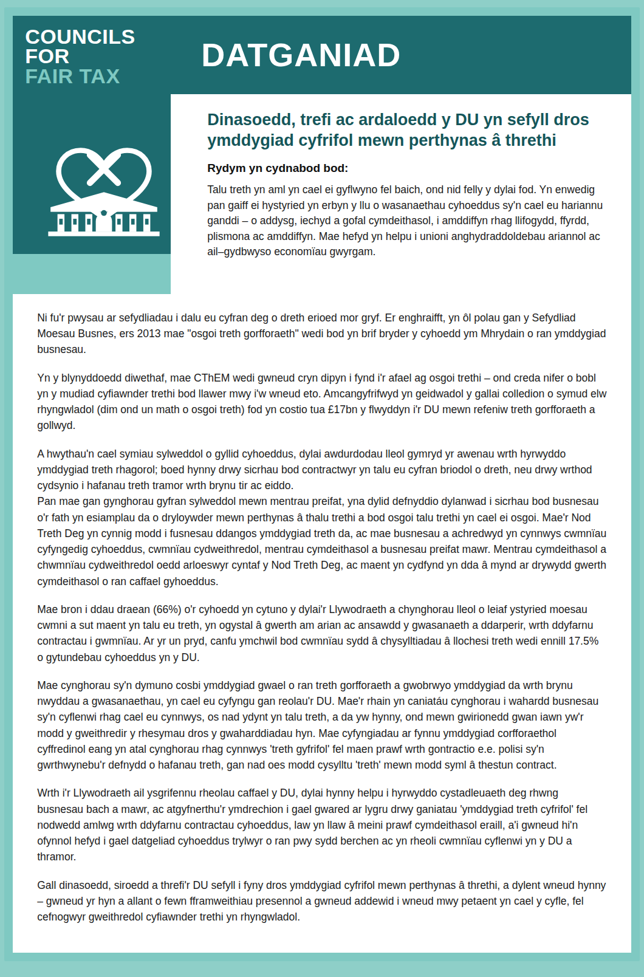COUNCILS FOR FAIR TAX
DATGANIAD
Dinasoedd, trefi ac ardaloedd y DU yn sefyll dros ymddygiad cyfrifol mewn perthynas â threthi
Rydym yn cydnabod bod:
Talu treth yn aml yn cael ei gyflwyno fel baich, ond nid felly y dylai fod. Yn enwedig pan gaiff ei hystyried yn erbyn y llu o wasanaethau cyhoeddus sy'n cael eu hariannu ganddi – o addysg, iechyd a gofal cymdeithasol, i amddiffyn rhag llifogydd, ffyrdd, plismona ac amddiffyn. Mae hefyd yn helpu i unioni anghydraddoldebau ariannol ac ail–gydbwyso economïau gwyrgam.
Ni fu'r pwysau ar sefydliadau i dalu eu cyfran deg o dreth erioed mor gryf. Er enghraifft, yn ôl polau gan y Sefydliad Moesau Busnes, ers 2013 mae "osgoi treth gorfforaeth" wedi bod yn brif bryder y cyhoedd ym Mhrydain o ran ymddygiad busnesau.
Yn y blynyddoedd diwethaf, mae CThEM wedi gwneud cryn dipyn i fynd i'r afael ag osgoi trethi – ond creda nifer o bobl yn y mudiad cyfiawnder trethi bod llawer mwy i'w wneud eto. Amcangyfrifwyd yn geidwadol y gallai colledion o symud elw rhyngwladol (dim ond un math o osgoi treth) fod yn costio tua £17bn y flwyddyn i'r DU mewn refeniw treth gorfforaeth a gollwyd.
A hwythau'n cael symiau sylweddol o gyllid cyhoeddus, dylai awdurdodau lleol gymryd yr awenau wrth hyrwyddo ymddygiad treth rhagorol; boed hynny drwy sicrhau bod contractwyr yn talu eu cyfran briodol o dreth, neu drwy wrthod cydsynio i hafanau treth tramor wrth brynu tir ac eiddo.
Pan mae gan gynghorau gyfran sylweddol mewn mentrau preifat, yna dylid defnyddio dylanwad i sicrhau bod busnesau o'r fath yn esiamplau da o dryloywder mewn perthynas â thalu trethi a bod osgoi talu trethi yn cael ei osgoi. Mae'r Nod Treth Deg yn cynnig modd i fusnesau ddangos ymddygiad treth da, ac mae busnesau a achredwyd yn cynnwys cwmnïau cyfyngedig cyhoeddus, cwmnïau cydweithredol, mentrau cymdeithasol a busnesau preifat mawr. Mentrau cymdeithasol a chwmnïau cydweithredol oedd arloeswyr cyntaf y Nod Treth Deg, ac maent yn cydfynd yn dda â mynd ar drywydd gwerth cymdeithasol o ran caffael gyhoeddus.
Mae bron i ddau draean (66%) o'r cyhoedd yn cytuno y dylai'r Llywodraeth a chynghorau lleol o leiaf ystyried moesau cwmni a sut maent yn talu eu treth, yn ogystal â gwerth am arian ac ansawdd y gwasanaeth a ddarperir, wrth ddyfarnu contractau i gwmnïau. Ar yr un pryd, canfu ymchwil bod cwmnïau sydd â chysylltiadau â llochesi treth wedi ennill 17.5% o gytundebau cyhoeddus yn y DU.
Mae cynghorau sy'n dymuno cosbi ymddygiad gwael o ran treth gorfforaeth a gwobrwyo ymddygiad da wrth brynu nwyddau a gwasanaethau, yn cael eu cyfyngu gan reolau'r DU. Mae'r rhain yn caniatáu cynghorau i wahardd busnesau sy'n cyflenwi rhag cael eu cynnwys, os nad ydynt yn talu treth, a da yw hynny, ond mewn gwirionedd gwan iawn yw'r modd y gweithredir y rhesymau dros y gwaharddiadau hyn. Mae cyfyngiadau ar fynnu ymddygiad corfforaethol cyffredinol eang yn atal cynghorau rhag cynnwys 'treth gyfrifol' fel maen prawf wrth gontractio e.e. polisi sy'n gwrthwynebu'r defnydd o hafanau treth, gan nad oes modd cysylltu 'treth' mewn modd syml â thestun contract.
Wrth i'r Llywodraeth ail ysgrifennu rheolau caffael y DU, dylai hynny helpu i hyrwyddo cystadleuaeth deg rhwng busnesau bach a mawr, ac atgyfnerthu'r ymdrechion i gael gwared ar lygru drwy ganiatau 'ymddygiad treth cyfrifol' fel nodwedd amlwg wrth ddyfarnu contractau cyhoeddus, law yn llaw â meini prawf cymdeithasol eraill, a'i gwneud hi'n ofynnol hefyd i gael datgeliad cyhoeddus trylwyr o ran pwy sydd berchen ac yn rheoli cwmnïau cyflenwi yn y DU a thramor.
Gall dinasoedd, siroedd a threfi'r DU sefyll i fyny dros ymddygiad cyfrifol mewn perthynas â threthi, a dylent wneud hynny – gwneud yr hyn a allant o fewn fframweithiau presennol a gwneud addewid i wneud mwy petaent yn cael y cyfle, fel cefnogwyr gweithredol cyfiawnder trethi yn rhyngwladol.